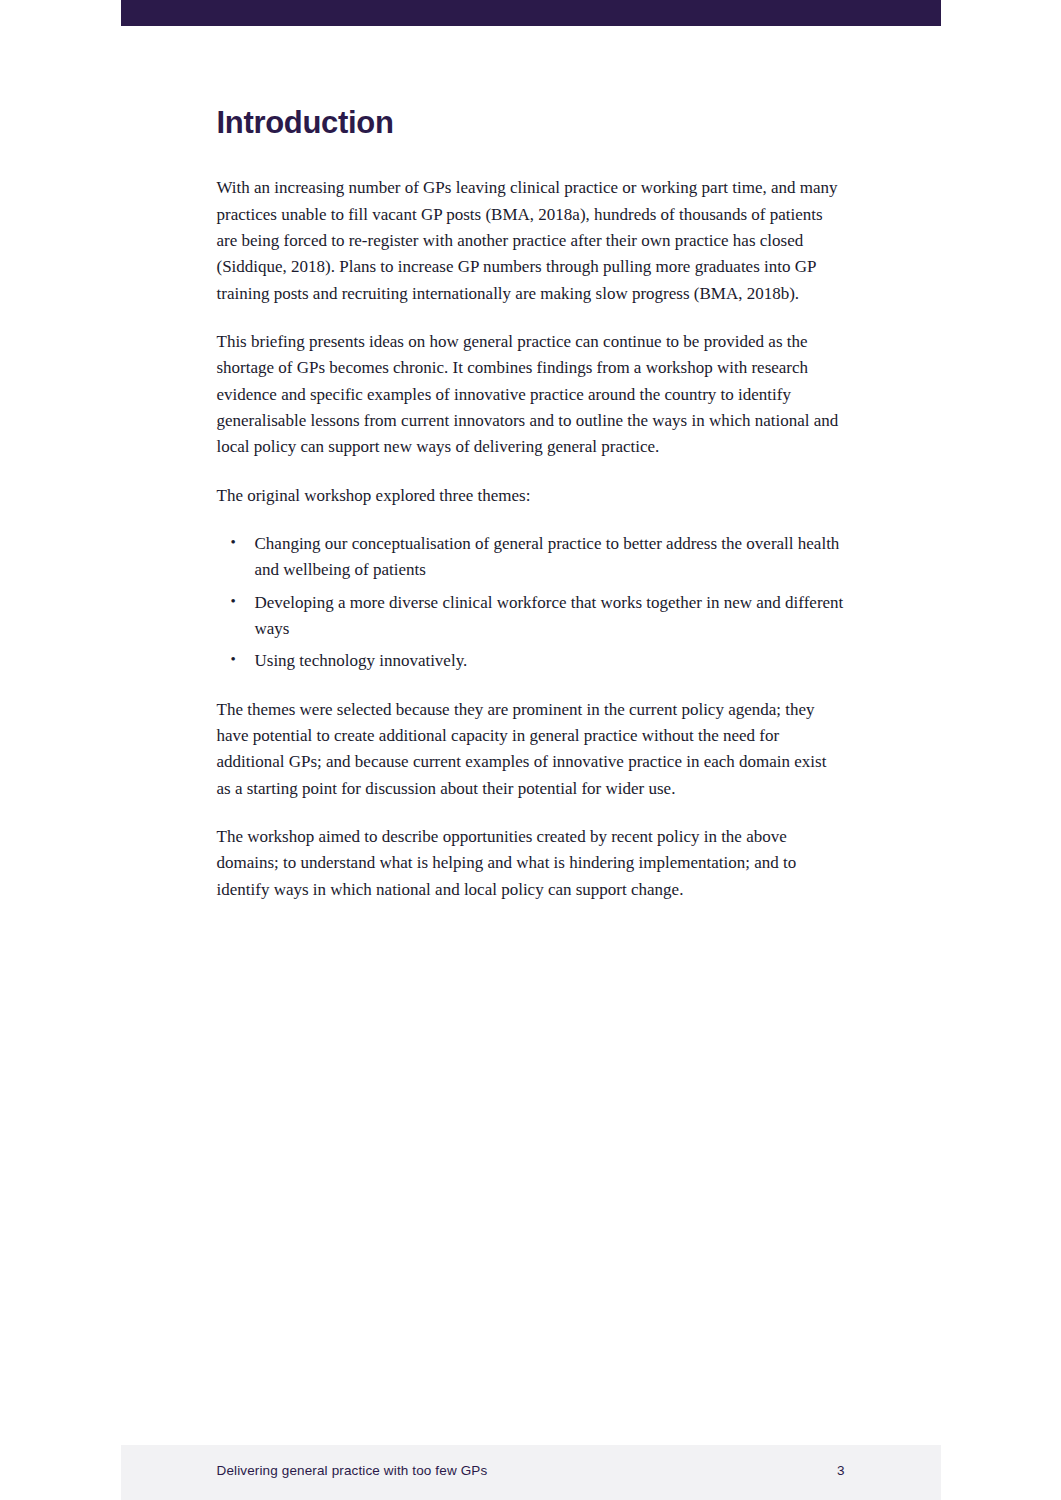Introduction
With an increasing number of GPs leaving clinical practice or working part time, and many practices unable to fill vacant GP posts (BMA, 2018a), hundreds of thousands of patients are being forced to re-register with another practice after their own practice has closed (Siddique, 2018). Plans to increase GP numbers through pulling more graduates into GP training posts and recruiting internationally are making slow progress (BMA, 2018b).
This briefing presents ideas on how general practice can continue to be provided as the shortage of GPs becomes chronic. It combines findings from a workshop with research evidence and specific examples of innovative practice around the country to identify generalisable lessons from current innovators and to outline the ways in which national and local policy can support new ways of delivering general practice.
The original workshop explored three themes:
Changing our conceptualisation of general practice to better address the overall health and wellbeing of patients
Developing a more diverse clinical workforce that works together in new and different ways
Using technology innovatively.
The themes were selected because they are prominent in the current policy agenda; they have potential to create additional capacity in general practice without the need for additional GPs; and because current examples of innovative practice in each domain exist as a starting point for discussion about their potential for wider use.
The workshop aimed to describe opportunities created by recent policy in the above domains; to understand what is helping and what is hindering implementation; and to identify ways in which national and local policy can support change.
Delivering general practice with too few GPs 3